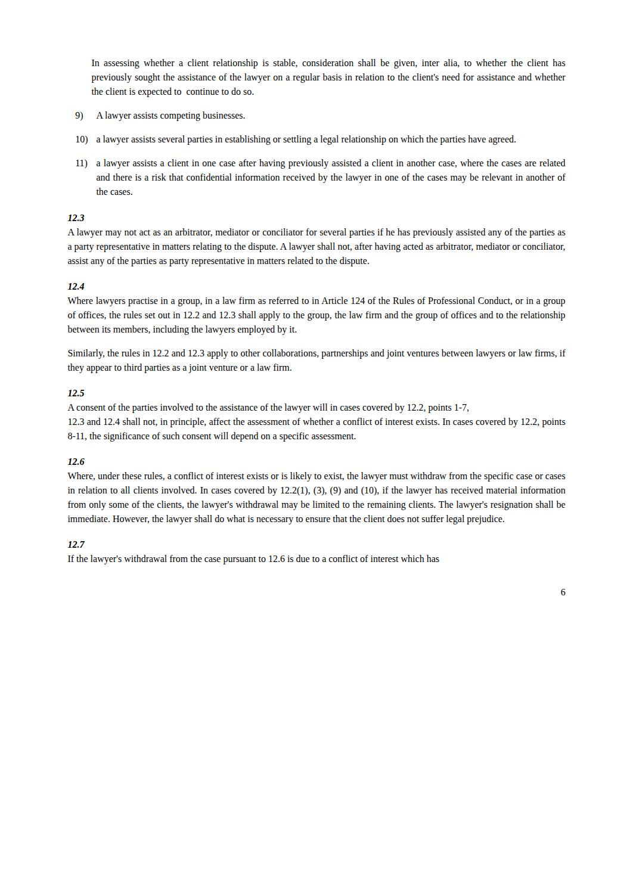In assessing whether a client relationship is stable, consideration shall be given, inter alia, to whether the client has previously sought the assistance of the lawyer on a regular basis in relation to the client's need for assistance and whether the client is expected to continue to do so.
9) A lawyer assists competing businesses.
10) a lawyer assists several parties in establishing or settling a legal relationship on which the parties have agreed.
11) a lawyer assists a client in one case after having previously assisted a client in another case, where the cases are related and there is a risk that confidential information received by the lawyer in one of the cases may be relevant in another of the cases.
12.3
A lawyer may not act as an arbitrator, mediator or conciliator for several parties if he has previously assisted any of the parties as a party representative in matters relating to the dispute. A lawyer shall not, after having acted as arbitrator, mediator or conciliator, assist any of the parties as party representative in matters related to the dispute.
12.4
Where lawyers practise in a group, in a law firm as referred to in Article 124 of the Rules of Professional Conduct, or in a group of offices, the rules set out in 12.2 and 12.3 shall apply to the group, the law firm and the group of offices and to the relationship between its members, including the lawyers employed by it.
Similarly, the rules in 12.2 and 12.3 apply to other collaborations, partnerships and joint ventures between lawyers or law firms, if they appear to third parties as a joint venture or a law firm.
12.5
A consent of the parties involved to the assistance of the lawyer will in cases covered by 12.2, points 1-7,
12.3 and 12.4 shall not, in principle, affect the assessment of whether a conflict of interest exists. In cases covered by 12.2, points 8-11, the significance of such consent will depend on a specific assessment.
12.6
Where, under these rules, a conflict of interest exists or is likely to exist, the lawyer must withdraw from the specific case or cases in relation to all clients involved. In cases covered by 12.2(1), (3), (9) and (10), if the lawyer has received material information from only some of the clients, the lawyer's withdrawal may be limited to the remaining clients. The lawyer's resignation shall be immediate. However, the lawyer shall do what is necessary to ensure that the client does not suffer legal prejudice.
12.7
If the lawyer's withdrawal from the case pursuant to 12.6 is due to a conflict of interest which has
6